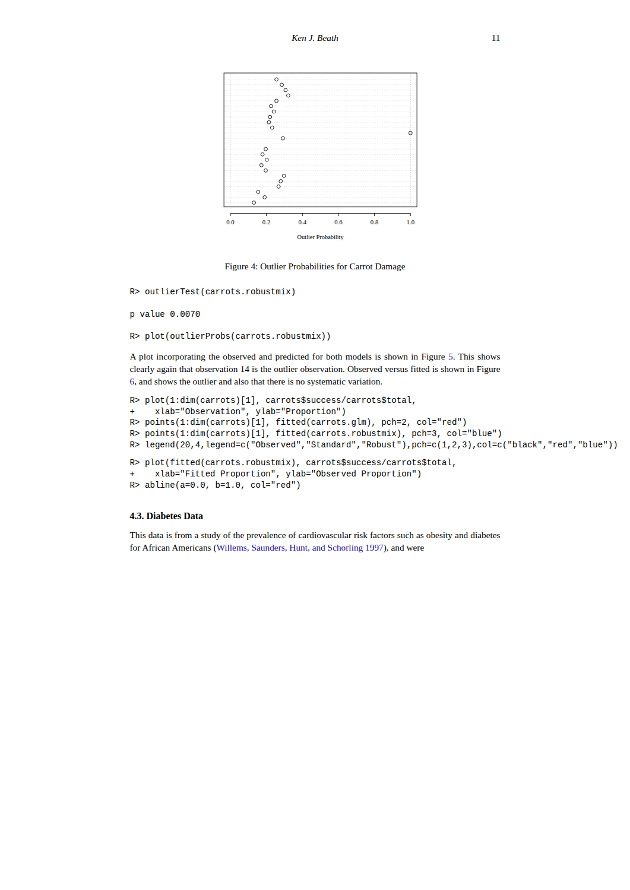Ken J. Beath 11
0.0 0.2 0.4 0.6 0.8 1.0 Outlier Probability
Figure 4: Outlier Probabilities for Carrot Damage
R> outlierTest(carrots.robustmix)

p value 0.0070

R> plot(outlierProbs(carrots.robustmix))
A plot incorporating the observed and predicted for both models is shown in Figure 5. This shows clearly again that observation 14 is the outlier observation. Observed versus fitted is shown in Figure 6, and shows the outlier and also that there is no systematic variation.
R> plot(1:dim(carrots)[1], carrots$success/carrots$total,
+    xlab="Observation", ylab="Proportion")
R> points(1:dim(carrots)[1], fitted(carrots.glm), pch=2, col="red")
R> points(1:dim(carrots)[1], fitted(carrots.robustmix), pch=3, col="blue")
R> legend(20,4,legend=c("Observed","Standard","Robust"),pch=c(1,2,3),col=c("black","red","blue"))
R> plot(fitted(carrots.robustmix), carrots$success/carrots$total,
+    xlab="Fitted Proportion", ylab="Observed Proportion")
R> abline(a=0.0, b=1.0, col="red")
4.3. Diabetes Data
This data is from a study of the prevalence of cardiovascular risk factors such as obesity and diabetes for African Americans (Willems, Saunders, Hunt, and Schorling 1997), and were